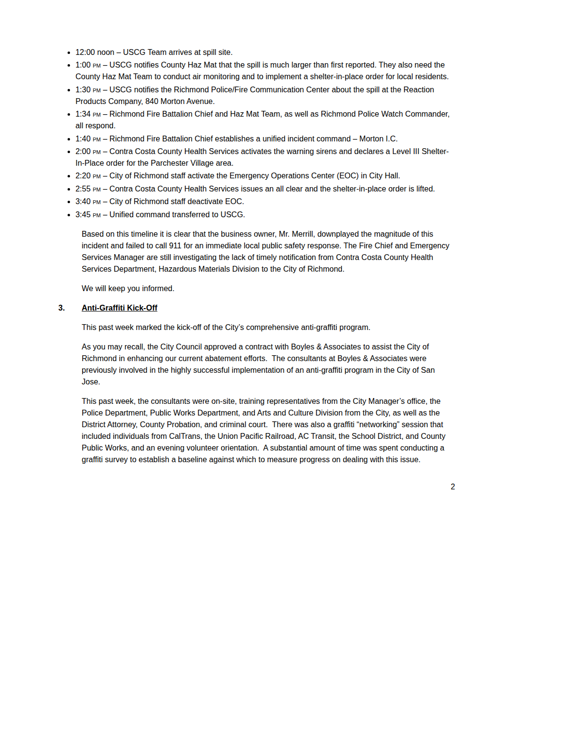12:00 noon – USCG Team arrives at spill site.
1:00 pm – USCG notifies County Haz Mat that the spill is much larger than first reported. They also need the County Haz Mat Team to conduct air monitoring and to implement a shelter-in-place order for local residents.
1:30 pm – USCG notifies the Richmond Police/Fire Communication Center about the spill at the Reaction Products Company, 840 Morton Avenue.
1:34 pm – Richmond Fire Battalion Chief and Haz Mat Team, as well as Richmond Police Watch Commander, all respond.
1:40 pm – Richmond Fire Battalion Chief establishes a unified incident command – Morton I.C.
2:00 pm – Contra Costa County Health Services activates the warning sirens and declares a Level III Shelter-In-Place order for the Parchester Village area.
2:20 pm – City of Richmond staff activate the Emergency Operations Center (EOC) in City Hall.
2:55 pm – Contra Costa County Health Services issues an all clear and the shelter-in-place order is lifted.
3:40 pm – City of Richmond staff deactivate EOC.
3:45 pm – Unified command transferred to USCG.
Based on this timeline it is clear that the business owner, Mr. Merrill, downplayed the magnitude of this incident and failed to call 911 for an immediate local public safety response. The Fire Chief and Emergency Services Manager are still investigating the lack of timely notification from Contra Costa County Health Services Department, Hazardous Materials Division to the City of Richmond.
We will keep you informed.
3. Anti-Graffiti Kick-Off
This past week marked the kick-off of the City’s comprehensive anti-graffiti program.
As you may recall, the City Council approved a contract with Boyles & Associates to assist the City of Richmond in enhancing our current abatement efforts. The consultants at Boyles & Associates were previously involved in the highly successful implementation of an anti-graffiti program in the City of San Jose.
This past week, the consultants were on-site, training representatives from the City Manager’s office, the Police Department, Public Works Department, and Arts and Culture Division from the City, as well as the District Attorney, County Probation, and criminal court. There was also a graffiti “networking” session that included individuals from CalTrans, the Union Pacific Railroad, AC Transit, the School District, and County Public Works, and an evening volunteer orientation. A substantial amount of time was spent conducting a graffiti survey to establish a baseline against which to measure progress on dealing with this issue.
2